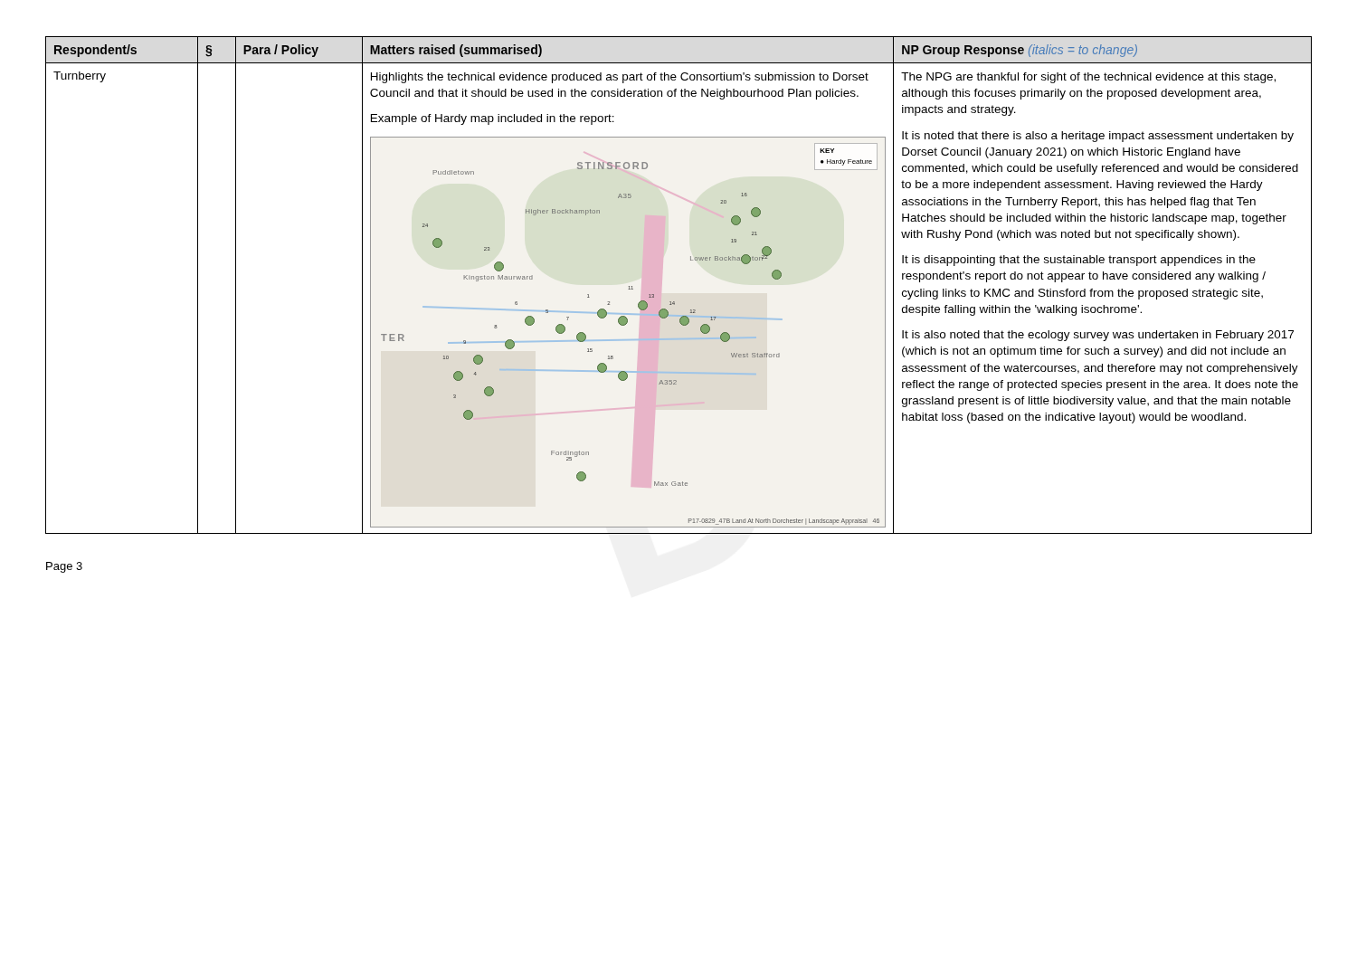D
| Respondent/s | § | Para / Policy | Matters raised (summarised) | NP Group Response (italics = to change) |
| --- | --- | --- | --- | --- |
| Turnberry | | | Highlights the technical evidence produced as part of the Consortium's submission to Dorset Council and that it should be used in the consideration of the Neighbourhood Plan policies. Example of Hardy map included in the report: KEY ● Hardy Feature STINSFORD TER Higher Bockhampton Puddletown Lower Bockhampton West Stafford Fordington Max Gate Kingston Maurward A35 A352 24 23 6 5 7 1 2 11 13 14 12 17 19 21 22 20 16 15 18 8 9 10 4 3 25 P17-0829_47B Land At North Dorchester / Landscape Appraisal 46 | The NPG are thankful for sight of the technical evidence at this stage, although this focuses primarily on the proposed development area, impacts and strategy. It is noted that there is also a heritage impact assessment undertaken by Dorset Council (January 2021) on which Historic England have commented, which could be usefully referenced and would be considered to be a more independent assessment. Having reviewed the Hardy associations in the Turnberry Report, this has helped flag that Ten Hatches should be included within the historic landscape map, together with Rushy Pond (which was noted but not specifically shown). It is disappointing that the sustainable transport appendices in the respondent's report do not appear to have considered any walking / cycling links to KMC and Stinsford from the proposed strategic site, despite falling within the 'walking isochrome'. It is also noted that the ecology survey was undertaken in February 2017 (which is not an optimum time for such a survey) and did not include an assessment of the watercourses, and therefore may not comprehensively reflect the range of protected species present in the area. It does note the grassland present is of little biodiversity value, and that the main notable habitat loss (based on the indicative layout) would be woodland. |
Page 3